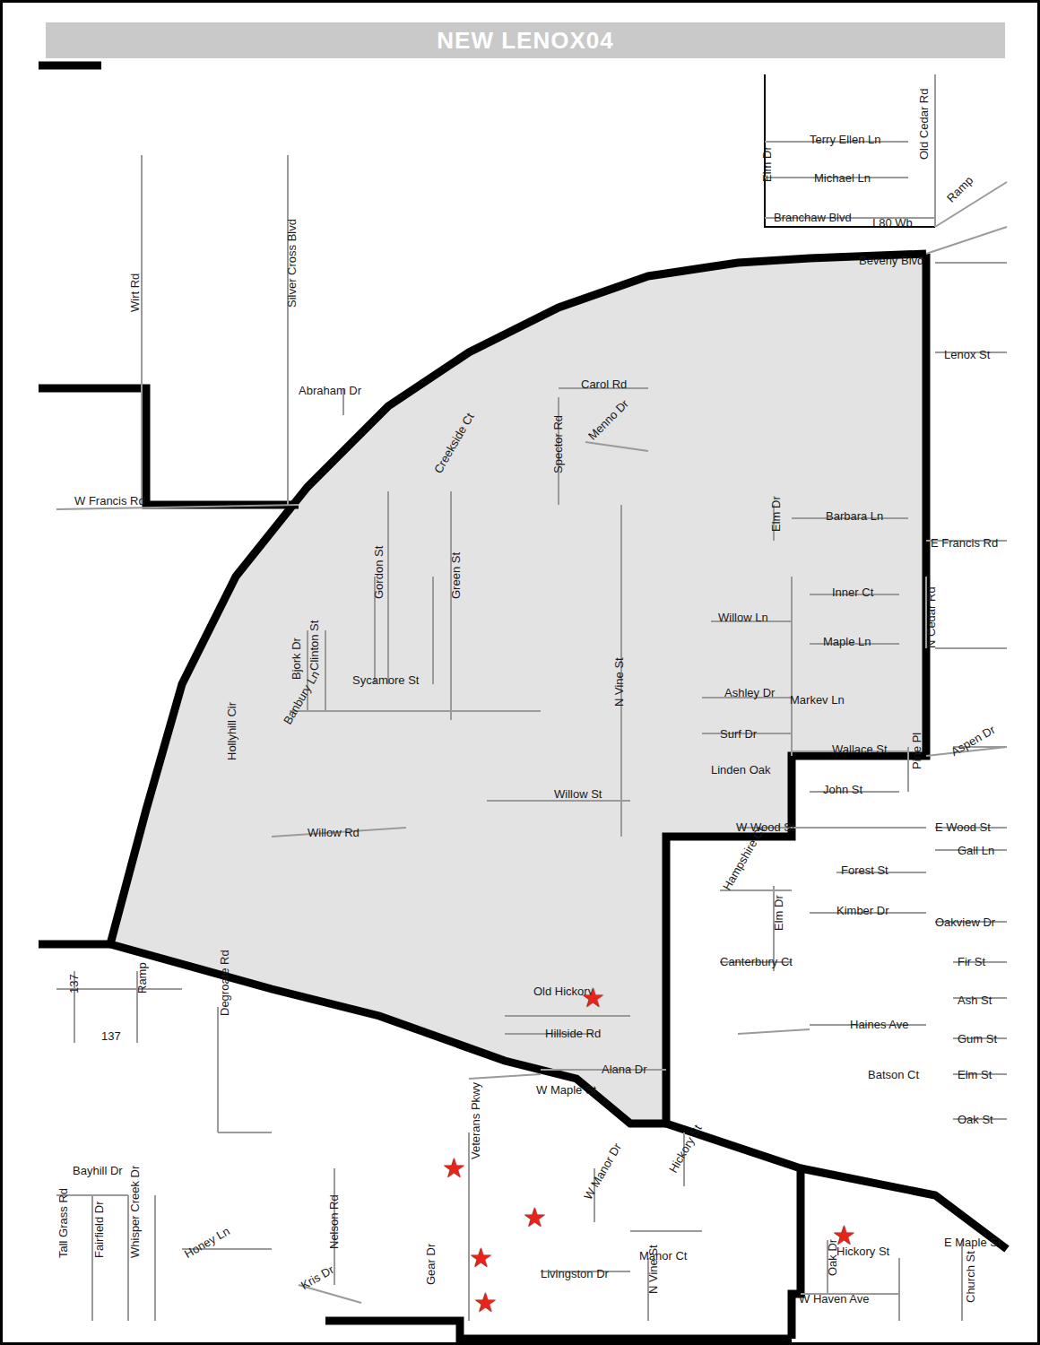NEW LENOX04
★
★
★
★
★
★
Elm Dr
Terry Ellen Ln
Old Cedar Rd
Michael Ln
Ramp
Branchaw Blvd
I 80 Wb
Beverly Blvd
Lenox St
Wirt Rd
Silver Cross Blvd
Abraham Dr
W Francis Rd
Creekside Ct
Spector Rd
Carol Rd
Menno Dr
Gordon St
Green St
Clinton St
Bjork Dr
Sycamore St
Hollyhill Cir
Banbury Ln
Willow Rd
N Vine St
Willow St
Elm Dr
Barbara Ln
E Francis Rd
N Cedar Rd
Inner Ct
Willow Ln
Maple Ln
Ashley Dr
Markev Ln
Surf Dr
Wallace St
Pine Pl
Aspen Dr
Linden Oak
John St
W Wood St
E Wood St
Gall Ln
Forest St
Hampshire Ct
Elm Dr
Kimber Dr
Oakview Dr
Canterbury Ct
Fir St
Ash St
Gum St
Haines Ave
Batson Ct
Elm St
Oak St
Old Hickory
Hillside Rd
Alana Dr
W Maple St
Veterans Pkwy
Hickory St
W Manor Dr
Manor Ct
Gear Dr
Livingston Dr
N Vine St
Oak Dr
Hickory St
Church St
E Maple St
W Haven Ave
137
Ramp
137
Degroate Rd
Bayhill Dr
Tall Grass Rd
Fairfield Dr
Whisper Creek Dr
Honey Ln
Nelson Rd
Kris Dr